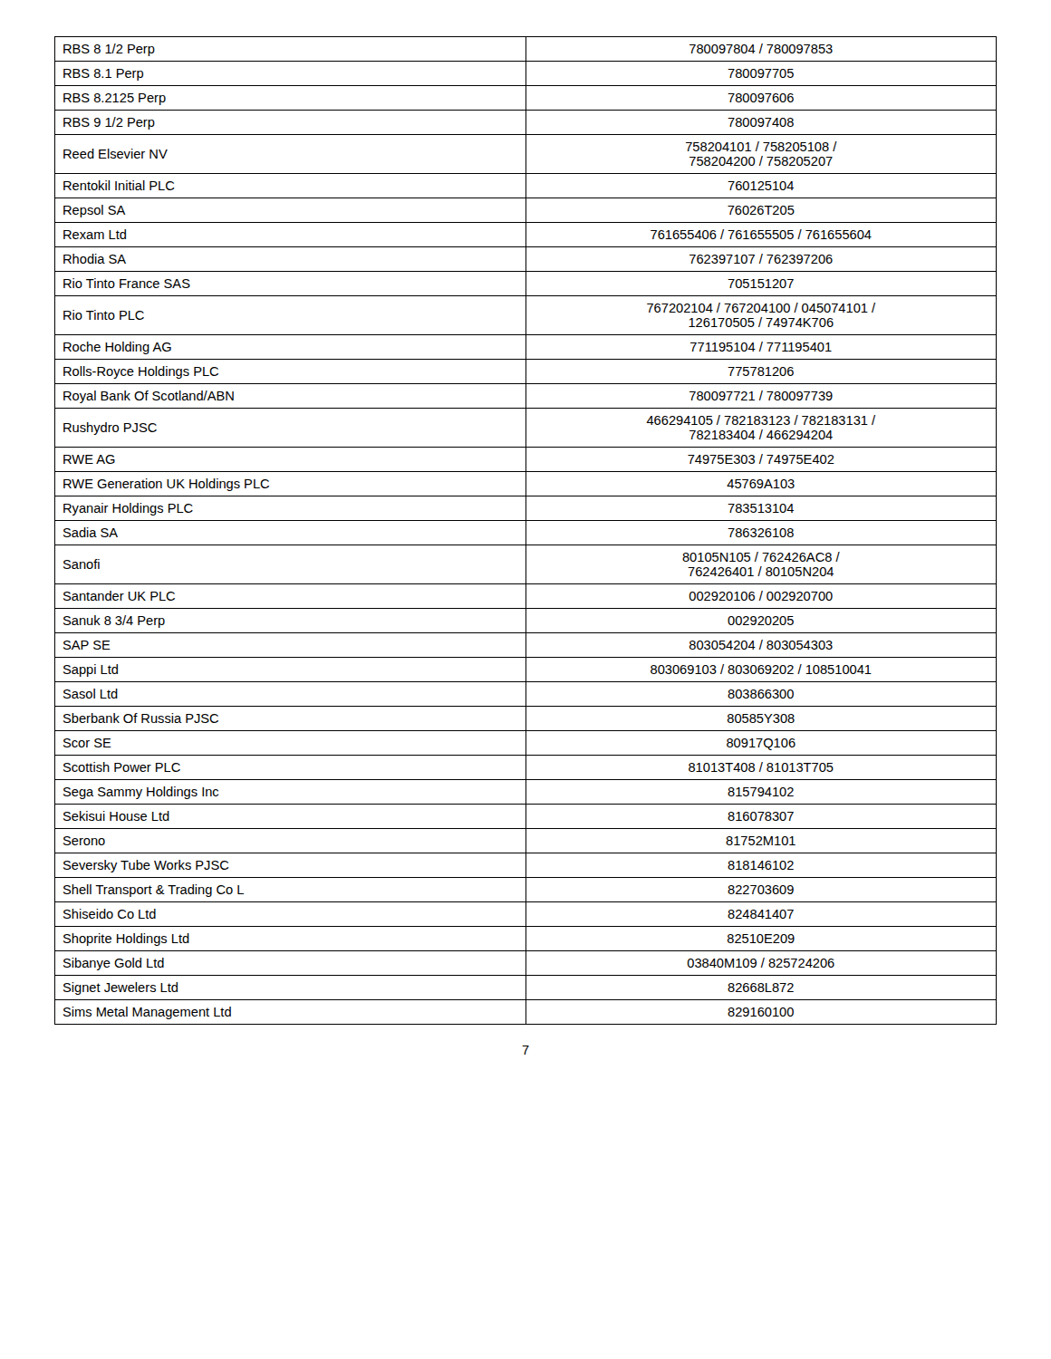| RBS 8 1/2 Perp | 780097804 / 780097853 |
| RBS 8.1 Perp | 780097705 |
| RBS 8.2125 Perp | 780097606 |
| RBS 9 1/2 Perp | 780097408 |
| Reed Elsevier NV | 758204101 / 758205108 / 758204200 / 758205207 |
| Rentokil Initial PLC | 760125104 |
| Repsol SA | 76026T205 |
| Rexam Ltd | 761655406 / 761655505 / 761655604 |
| Rhodia SA | 762397107 / 762397206 |
| Rio Tinto France SAS | 705151207 |
| Rio Tinto PLC | 767202104 / 767204100 / 045074101 / 126170505 / 74974K706 |
| Roche Holding AG | 771195104 / 771195401 |
| Rolls-Royce Holdings PLC | 775781206 |
| Royal Bank Of Scotland/ABN | 780097721 / 780097739 |
| Rushydro PJSC | 466294105 / 782183123 / 782183131 / 782183404 / 466294204 |
| RWE AG | 74975E303 / 74975E402 |
| RWE Generation UK Holdings PLC | 45769A103 |
| Ryanair Holdings PLC | 783513104 |
| Sadia SA | 786326108 |
| Sanofi | 80105N105 / 762426AC8 / 762426401 / 80105N204 |
| Santander UK PLC | 002920106 / 002920700 |
| Sanuk 8 3/4 Perp | 002920205 |
| SAP SE | 803054204 / 803054303 |
| Sappi Ltd | 803069103 / 803069202 / 108510041 |
| Sasol Ltd | 803866300 |
| Sberbank Of Russia PJSC | 80585Y308 |
| Scor SE | 80917Q106 |
| Scottish Power PLC | 81013T408 / 81013T705 |
| Sega Sammy Holdings Inc | 815794102 |
| Sekisui House Ltd | 816078307 |
| Serono | 81752M101 |
| Seversky Tube Works PJSC | 818146102 |
| Shell Transport & Trading Co L | 822703609 |
| Shiseido Co Ltd | 824841407 |
| Shoprite Holdings Ltd | 82510E209 |
| Sibanye Gold Ltd | 03840M109 / 825724206 |
| Signet Jewelers Ltd | 82668L872 |
| Sims Metal Management Ltd | 829160100 |
7